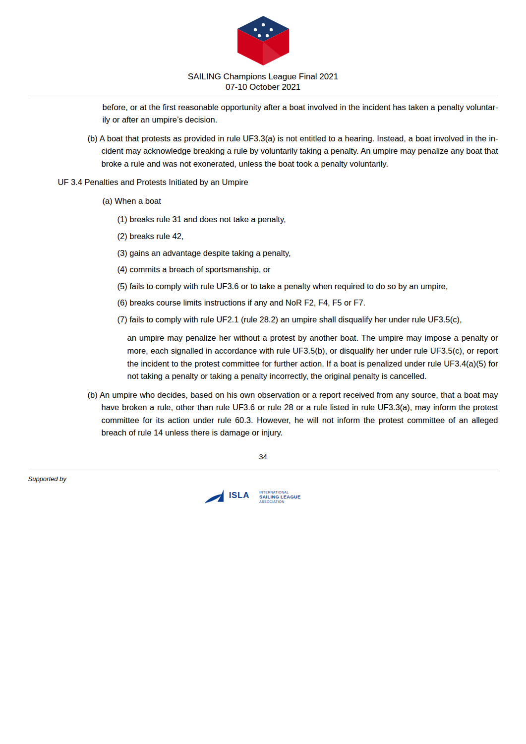SAILING Champions League Final 2021
07-10 October 2021
before, or at the first reasonable opportunity after a boat involved in the incident has taken a penalty voluntarily or after an umpire’s decision.
(b) A boat that protests as provided in rule UF3.3(a) is not entitled to a hearing. Instead, a boat involved in the incident may acknowledge breaking a rule by voluntarily taking a penalty. An umpire may penalize any boat that broke a rule and was not exonerated, unless the boat took a penalty voluntarily.
UF 3.4 Penalties and Protests Initiated by an Umpire
(a) When a boat
(1) breaks rule 31 and does not take a penalty,
(2) breaks rule 42,
(3) gains an advantage despite taking a penalty,
(4) commits a breach of sportsmanship, or
(5) fails to comply with rule UF3.6 or to take a penalty when required to do so by an umpire,
(6) breaks course limits instructions if any and NoR F2, F4, F5 or F7.
(7) fails to comply with rule UF2.1 (rule 28.2) an umpire shall disqualify her under rule UF3.5(c),
an umpire may penalize her without a protest by another boat. The umpire may impose a penalty or more, each signalled in accordance with rule UF3.5(b), or disqualify her under rule UF3.5(c), or report the incident to the protest committee for further action. If a boat is penalized under rule UF3.4(a)(5) for not taking a penalty or taking a penalty incorrectly, the original penalty is cancelled.
(b) An umpire who decides, based on his own observation or a report received from any source, that a boat may have broken a rule, other than rule UF3.6 or rule 28 or a rule listed in rule UF3.3(a), may inform the protest committee for its action under rule 60.3. However, he will not inform the protest committee of an alleged breach of rule 14 unless there is damage or injury.
34
Supported by
ISLA INTERNATIONAL SAILING LEAGUE ASSOCIATION
QUANTUMSAILS LAND ROVER GARMIN MARINE